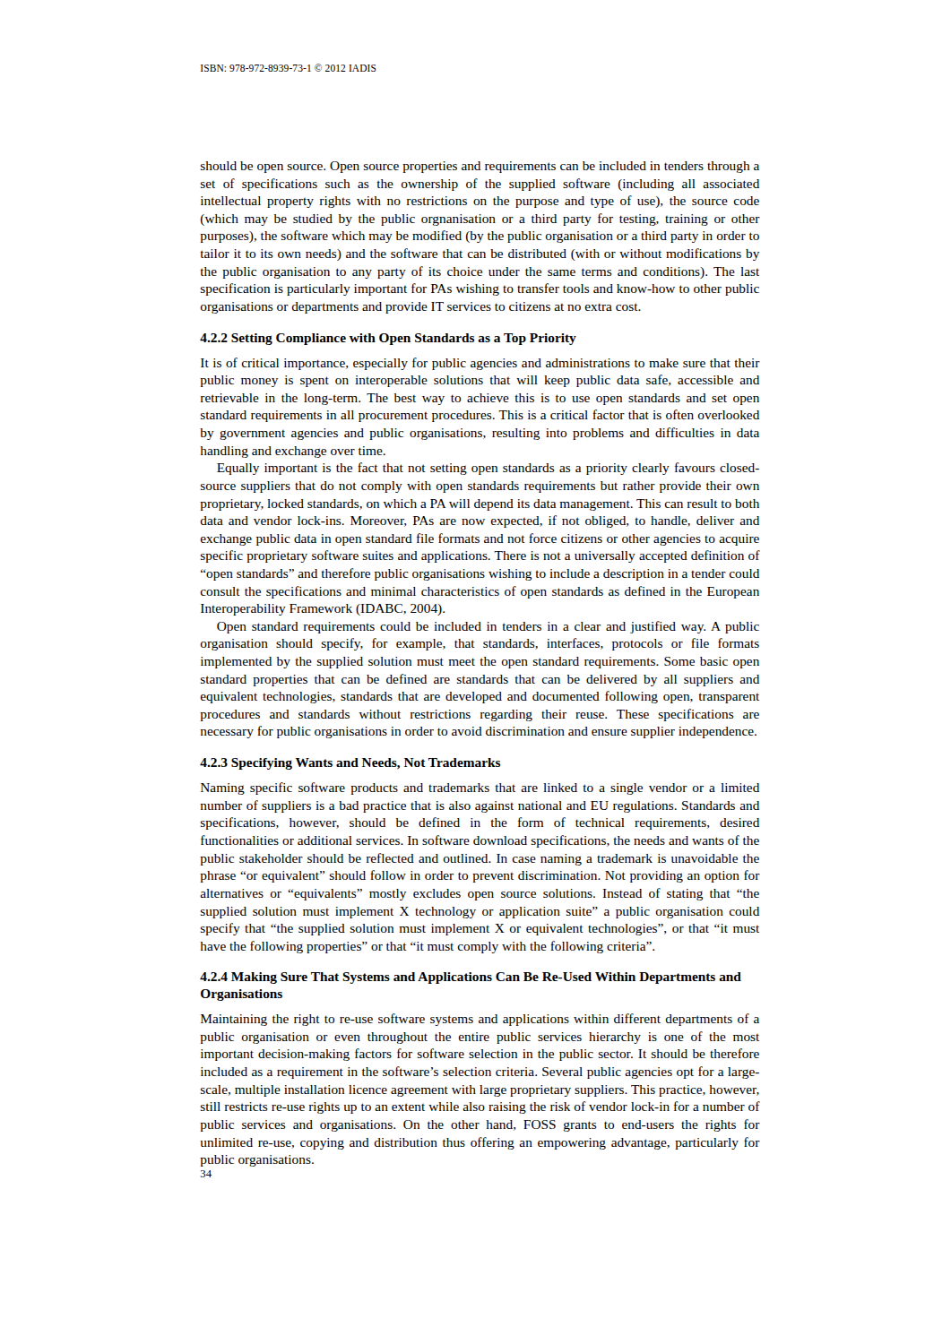ISBN: 978-972-8939-73-1 © 2012 IADIS
should be open source. Open source properties and requirements can be included in tenders through a set of specifications such as the ownership of the supplied software (including all associated intellectual property rights with no restrictions on the purpose and type of use), the source code (which may be studied by the public orgnanisation or a third party for testing, training or other purposes), the software which may be modified (by the public organisation or a third party in order to tailor it to its own needs) and the software that can be distributed (with or without modifications by the public organisation to any party of its choice under the same terms and conditions). The last specification is particularly important for PAs wishing to transfer tools and know-how to other public organisations or departments and provide IT services to citizens at no extra cost.
4.2.2 Setting Compliance with Open Standards as a Top Priority
It is of critical importance, especially for public agencies and administrations to make sure that their public money is spent on interoperable solutions that will keep public data safe, accessible and retrievable in the long-term. The best way to achieve this is to use open standards and set open standard requirements in all procurement procedures. This is a critical factor that is often overlooked by government agencies and public organisations, resulting into problems and difficulties in data handling and exchange over time.
Equally important is the fact that not setting open standards as a priority clearly favours closed-source suppliers that do not comply with open standards requirements but rather provide their own proprietary, locked standards, on which a PA will depend its data management. This can result to both data and vendor lock-ins. Moreover, PAs are now expected, if not obliged, to handle, deliver and exchange public data in open standard file formats and not force citizens or other agencies to acquire specific proprietary software suites and applications. There is not a universally accepted definition of “open standards” and therefore public organisations wishing to include a description in a tender could consult the specifications and minimal characteristics of open standards as defined in the European Interoperability Framework (IDABC, 2004).
Open standard requirements could be included in tenders in a clear and justified way. A public organisation should specify, for example, that standards, interfaces, protocols or file formats implemented by the supplied solution must meet the open standard requirements. Some basic open standard properties that can be defined are standards that can be delivered by all suppliers and equivalent technologies, standards that are developed and documented following open, transparent procedures and standards without restrictions regarding their reuse. These specifications are necessary for public organisations in order to avoid discrimination and ensure supplier independence.
4.2.3 Specifying Wants and Needs, Not Trademarks
Naming specific software products and trademarks that are linked to a single vendor or a limited number of suppliers is a bad practice that is also against national and EU regulations. Standards and specifications, however, should be defined in the form of technical requirements, desired functionalities or additional services. In software download specifications, the needs and wants of the public stakeholder should be reflected and outlined. In case naming a trademark is unavoidable the phrase “or equivalent” should follow in order to prevent discrimination. Not providing an option for alternatives or “equivalents” mostly excludes open source solutions. Instead of stating that “the supplied solution must implement X technology or application suite” a public organisation could specify that “the supplied solution must implement X or equivalent technologies”, or that “it must have the following properties” or that “it must comply with the following criteria”.
4.2.4 Making Sure That Systems and Applications Can Be Re-Used Within Departments and Organisations
Maintaining the right to re-use software systems and applications within different departments of a public organisation or even throughout the entire public services hierarchy is one of the most important decision-making factors for software selection in the public sector. It should be therefore included as a requirement in the software’s selection criteria. Several public agencies opt for a large-scale, multiple installation licence agreement with large proprietary suppliers. This practice, however, still restricts re-use rights up to an extent while also raising the risk of vendor lock-in for a number of public services and organisations. On the other hand, FOSS grants to end-users the rights for unlimited re-use, copying and distribution thus offering an empowering advantage, particularly for public organisations.
34